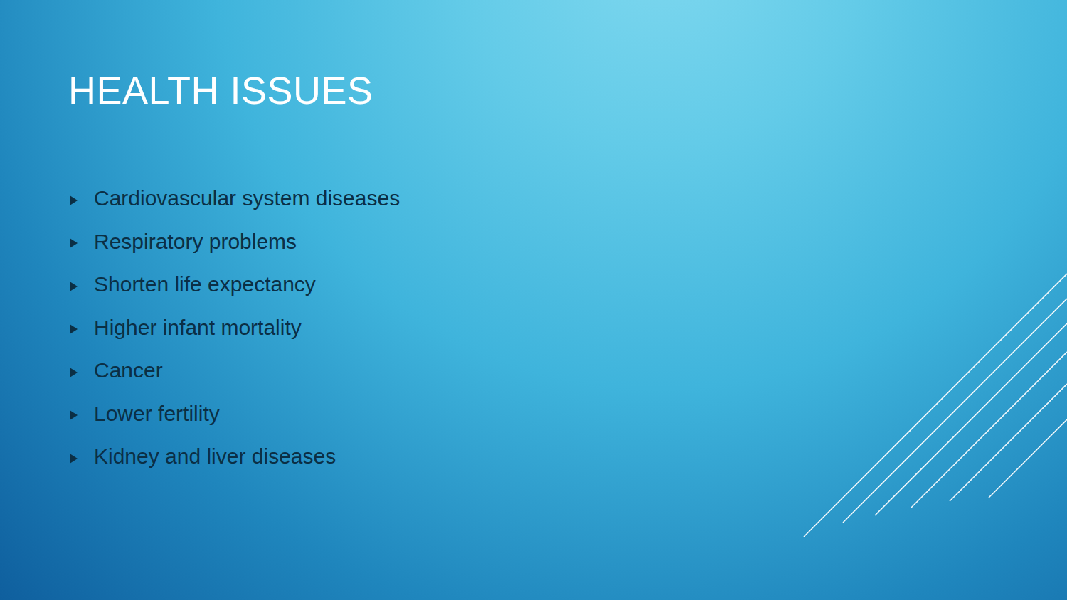Health issues
Cardiovascular system diseases
Respiratory problems
Shorten life expectancy
Higher infant mortality
Cancer
Lower fertility
Kidney and liver diseases